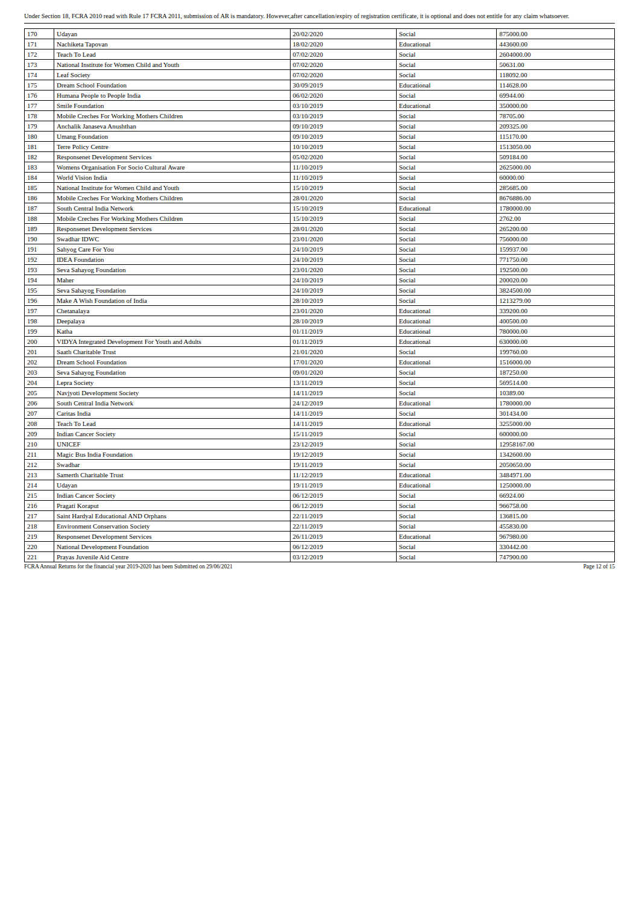Under Section 18, FCRA 2010 read with Rule 17 FCRA 2011, submission of AR is mandatory. However,after cancellation/expiry of registration certificate, it is optional and does not entitle for any claim whatsoever.
| 170 | Udayan | 20/02/2020 | Social | 875000.00 |
| 171 | Nachiketa Tapovan | 18/02/2020 | Educational | 443600.00 |
| 172 | Teach To Lead | 07/02/2020 | Social | 2604000.00 |
| 173 | National Institute for Women Child and Youth | 07/02/2020 | Social | 50631.00 |
| 174 | Leaf Society | 07/02/2020 | Social | 118092.00 |
| 175 | Dream School Foundation | 30/09/2019 | Educational | 114628.00 |
| 176 | Humana People to People India | 06/02/2020 | Social | 69944.00 |
| 177 | Smile Foundation | 03/10/2019 | Educational | 350000.00 |
| 178 | Mobile Creches For Working Mothers Children | 03/10/2019 | Social | 78705.00 |
| 179 | Anchalik Janaseva Anushthan | 09/10/2019 | Social | 209325.00 |
| 180 | Umang Foundation | 09/10/2019 | Social | 115170.00 |
| 181 | Terre Policy Centre | 10/10/2019 | Social | 1513050.00 |
| 182 | Responsenet Development Services | 05/02/2020 | Social | 509184.00 |
| 183 | Womens Organisation For Socio Cultural Aware | 11/10/2019 | Social | 2625000.00 |
| 184 | World Vision India | 11/10/2019 | Social | 60000.00 |
| 185 | National Institute for Women Child and Youth | 15/10/2019 | Social | 285685.00 |
| 186 | Mobile Creches For Working Mothers Children | 28/01/2020 | Social | 8676886.00 |
| 187 | South Central India Network | 15/10/2019 | Educational | 1780000.00 |
| 188 | Mobile Creches For Working Mothers Children | 15/10/2019 | Social | 2762.00 |
| 189 | Responsenet Development Services | 28/01/2020 | Social | 265200.00 |
| 190 | Swadhar IDWC | 23/01/2020 | Social | 756000.00 |
| 191 | Sahyog Care For You | 24/10/2019 | Social | 159937.00 |
| 192 | IDEA Foundation | 24/10/2019 | Social | 771750.00 |
| 193 | Seva Sahayog Foundation | 23/01/2020 | Social | 192500.00 |
| 194 | Maher | 24/10/2019 | Social | 200020.00 |
| 195 | Seva Sahayog Foundation | 24/10/2019 | Social | 3824500.00 |
| 196 | Make A Wish Foundation of India | 28/10/2019 | Social | 1213279.00 |
| 197 | Chetanalaya | 23/01/2020 | Educational | 339200.00 |
| 198 | Deepalaya | 28/10/2019 | Educational | 400500.00 |
| 199 | Katha | 01/11/2019 | Educational | 780000.00 |
| 200 | VIDYA Integrated Development For Youth and Adults | 01/11/2019 | Educational | 630000.00 |
| 201 | Saath Charitable Trust | 21/01/2020 | Social | 199760.00 |
| 202 | Dream School Foundation | 17/01/2020 | Educational | 1516000.00 |
| 203 | Seva Sahayog Foundation | 09/01/2020 | Social | 187250.00 |
| 204 | Lepra Society | 13/11/2019 | Social | 569514.00 |
| 205 | Navjyoti Development Society | 14/11/2019 | Social | 10389.00 |
| 206 | South Central India Network | 24/12/2019 | Educational | 1780000.00 |
| 207 | Caritas India | 14/11/2019 | Social | 301434.00 |
| 208 | Teach To Lead | 14/11/2019 | Educational | 3255000.00 |
| 209 | Indian Cancer Society | 15/11/2019 | Social | 600000.00 |
| 210 | UNICEF | 23/12/2019 | Social | 12958167.00 |
| 211 | Magic Bus India Foundation | 19/12/2019 | Social | 1342600.00 |
| 212 | Swadhar | 19/11/2019 | Social | 2050650.00 |
| 213 | Samerth Charitable Trust | 11/12/2019 | Educational | 3484971.00 |
| 214 | Udayan | 19/11/2019 | Educational | 1250000.00 |
| 215 | Indian Cancer Society | 06/12/2019 | Social | 66924.00 |
| 216 | Pragati Koraput | 06/12/2019 | Social | 966758.00 |
| 217 | Saint Hardyal Educational AND Orphans | 22/11/2019 | Social | 136815.00 |
| 218 | Environment Conservation Society | 22/11/2019 | Social | 455830.00 |
| 219 | Responsenet Development Services | 26/11/2019 | Educational | 967980.00 |
| 220 | National Development Foundation | 06/12/2019 | Social | 330442.00 |
| 221 | Prayas Juvenile Aid Centre | 03/12/2019 | Social | 747900.00 |
FCRA Annual Returns for the financial year 2019-2020 has been Submitted on 29/06/2021 Page 12 of 15